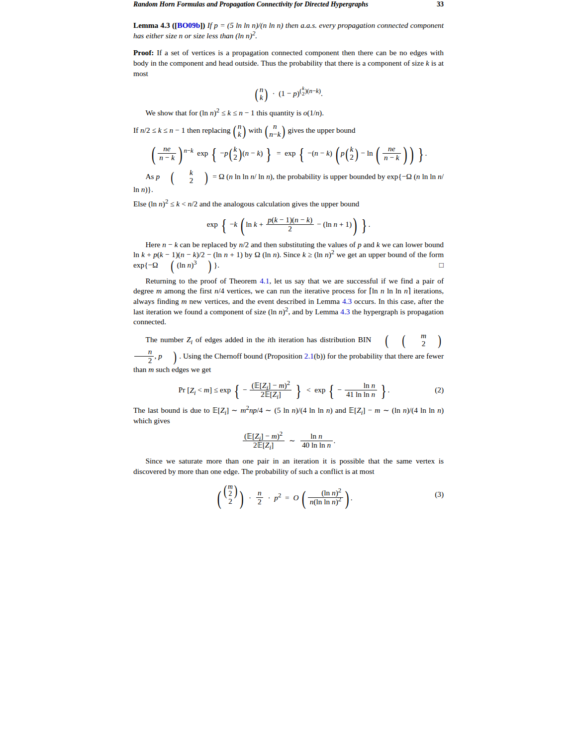Random Horn Formulas and Propagation Connectivity for Directed Hypergraphs 33
Lemma 4.3 ([BO09b]) If p = (5 ln ln n)/(n ln n) then a.a.s. every propagation connected component has either size n or size less than (ln n)2.
Proof: If a set of vertices is a propagation connected component then there can be no edges with body in the component and head outside. Thus the probability that there is a component of size k is at most
(nk) · (1 − p)(k 2)(n−k).
We show that for (ln n)2 ≤ k ≤ n − 1 this quantity is o(1/n).
If n/2 ≤ k ≤ n − 1 then replacing (nk) with (nn−k) gives the upper bound
(ne n − k)n−k exp { −p(k 2)(n − k) } = exp { −(n − k) (p(k 2) − ln (ne n − k)) }.
As p(k 2) = Ω (n ln ln n/ ln n), the probability is upper bounded by exp{−Ω (n ln ln n/ ln n)}.
Else (ln n)2 ≤ k < n/2 and the analogous calculation gives the upper bound
exp { −k (ln k + p(k − 1)(n − k) 2 − (ln n + 1)) }.
Here n − k can be replaced by n/2 and then substituting the values of p and k we can lower bound ln k + p(k − 1)(n − k)/2 − (ln n + 1) by Ω (ln n). Since k ≥ (ln n)2 we get an upper bound of the form exp{−Ω ((ln n)3)}. □
Returning to the proof of Theorem 4.1, let us say that we are successful if we find a pair of degree m among the first n/4 vertices, we can run the iterative process for ⌈ln n ln ln n⌉ iterations, always finding m new vertices, and the event described in Lemma 4.3 occurs. In this case, after the last iteration we found a component of size (ln n)2, and by Lemma 4.3 the hypergraph is propagation connected.
The number Zi of edges added in the ith iteration has distribution BIN ((m 2) n 2, p). Using the Chernoff bound (Proposition 2.1(b)) for the probability that there are fewer than m such edges we get
Pr [Zi < m] ≤ exp { − (𝔼[Zi] − m)22𝔼[Zi] } < exp { − ln n 41 ln ln n }. (2)
The last bound is due to 𝔼[Zi] ∼ m2np/4 ∼ (5 ln n)/(4 ln ln n) and 𝔼[Zi] − m ∼ (ln n)/(4 ln ln n) which gives
(𝔼[Zi] − m)22𝔼[Zi] ∼ ln n 40 ln ln n.
Since we saturate more than one pair in an iteration it is possible that the same vertex is discovered by more than one edge. The probability of such a conflict is at most
((m 2) 2) · n 2 · p2 = O ((ln n)2 n(ln ln n)2). (3)